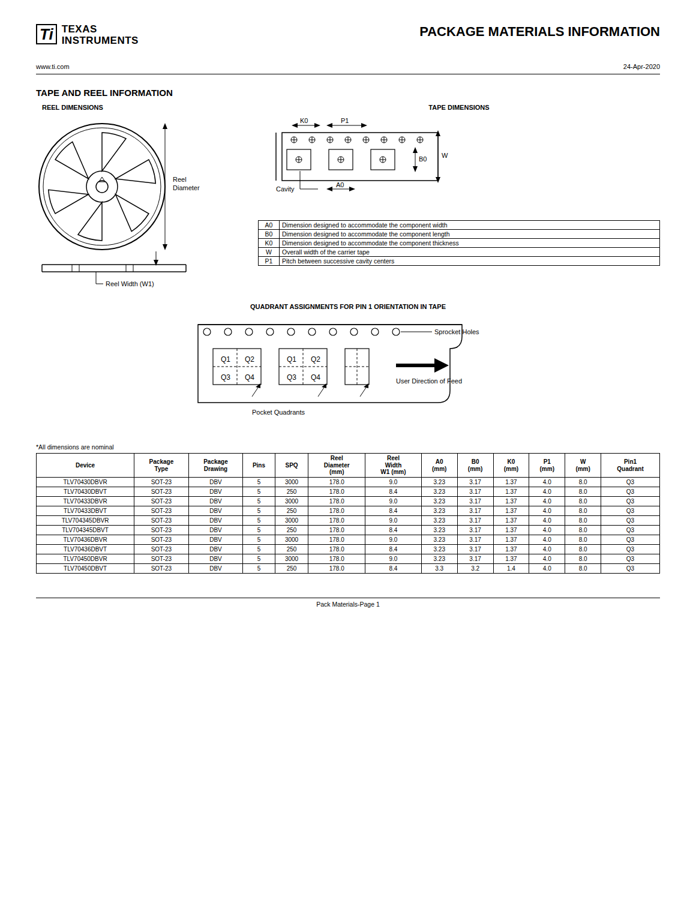Ti
TEXAS
INSTRUMENTS
PACKAGE MATERIALS INFORMATION
www.ti.com 24-Apr-2020
TAPE AND REEL INFORMATION
REEL DIMENSIONS
Reel Diameter Reel Width (W1)
TAPE DIMENSIONS
K0 P1 B0 W Cavity A0
| A0 | Dimension designed to accommodate the component width |
| B0 | Dimension designed to accommodate the component length |
| K0 | Dimension designed to accommodate the component thickness |
| W | Overall width of the carrier tape |
| P1 | Pitch between successive cavity centers |
QUADRANT ASSIGNMENTS FOR PIN 1 ORIENTATION IN TAPE
Sprocket Holes Q1 Q2 Q3 Q4 Q1 Q2 Q3 Q4 Pocket Quadrants User Direction of Feed
*All dimensions are nominal
| Device | Package Type | Package Drawing | Pins | SPQ | Reel Diameter (mm) | Reel Width W1 (mm) | A0 (mm) | B0 (mm) | K0 (mm) | P1 (mm) | W (mm) | Pin1 Quadrant |
| --- | --- | --- | --- | --- | --- | --- | --- | --- | --- | --- | --- | --- |
| TLV70430DBVR | SOT-23 | DBV | 5 | 3000 | 178.0 | 9.0 | 3.23 | 3.17 | 1.37 | 4.0 | 8.0 | Q3 |
| TLV70430DBVT | SOT-23 | DBV | 5 | 250 | 178.0 | 8.4 | 3.23 | 3.17 | 1.37 | 4.0 | 8.0 | Q3 |
| TLV70433DBVR | SOT-23 | DBV | 5 | 3000 | 178.0 | 9.0 | 3.23 | 3.17 | 1.37 | 4.0 | 8.0 | Q3 |
| TLV70433DBVT | SOT-23 | DBV | 5 | 250 | 178.0 | 8.4 | 3.23 | 3.17 | 1.37 | 4.0 | 8.0 | Q3 |
| TLV704345DBVR | SOT-23 | DBV | 5 | 3000 | 178.0 | 9.0 | 3.23 | 3.17 | 1.37 | 4.0 | 8.0 | Q3 |
| TLV704345DBVT | SOT-23 | DBV | 5 | 250 | 178.0 | 8.4 | 3.23 | 3.17 | 1.37 | 4.0 | 8.0 | Q3 |
| TLV70436DBVR | SOT-23 | DBV | 5 | 3000 | 178.0 | 9.0 | 3.23 | 3.17 | 1.37 | 4.0 | 8.0 | Q3 |
| TLV70436DBVT | SOT-23 | DBV | 5 | 250 | 178.0 | 8.4 | 3.23 | 3.17 | 1.37 | 4.0 | 8.0 | Q3 |
| TLV70450DBVR | SOT-23 | DBV | 5 | 3000 | 178.0 | 9.0 | 3.23 | 3.17 | 1.37 | 4.0 | 8.0 | Q3 |
| TLV70450DBVT | SOT-23 | DBV | 5 | 250 | 178.0 | 8.4 | 3.3 | 3.2 | 1.4 | 4.0 | 8.0 | Q3 |
Pack Materials-Page 1